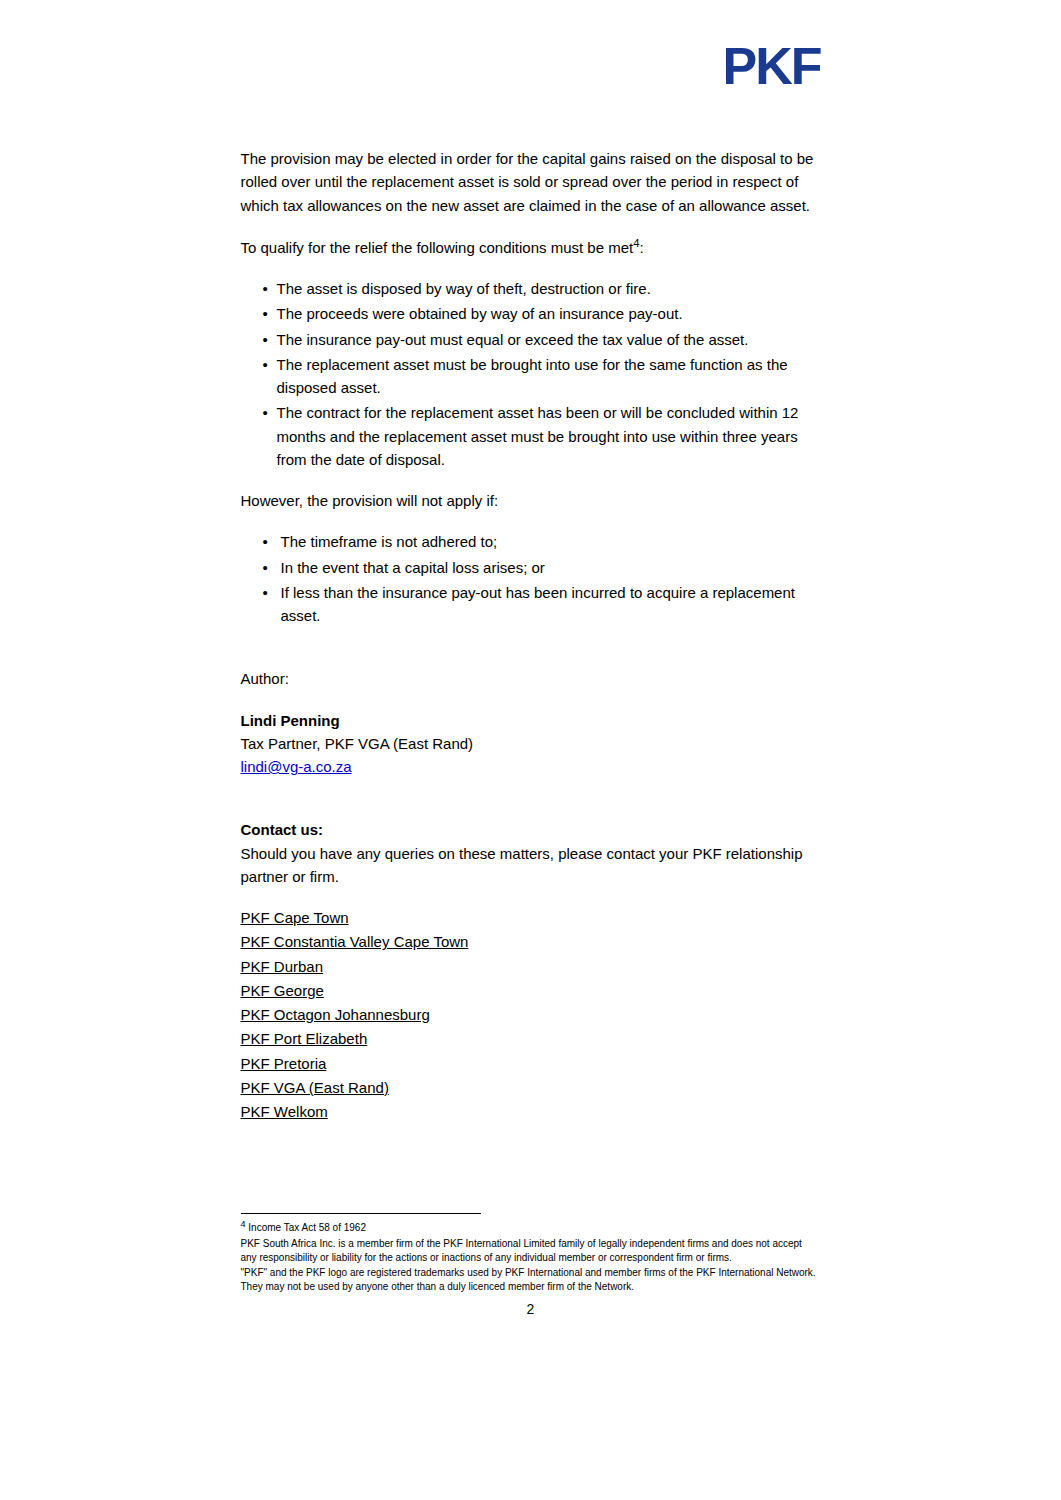PKF
The provision may be elected in order for the capital gains raised on the disposal to be rolled over until the replacement asset is sold or spread over the period in respect of which tax allowances on the new asset are claimed in the case of an allowance asset.
To qualify for the relief the following conditions must be met4:
The asset is disposed by way of theft, destruction or fire.
The proceeds were obtained by way of an insurance pay-out.
The insurance pay-out must equal or exceed the tax value of the asset.
The replacement asset must be brought into use for the same function as the disposed asset.
The contract for the replacement asset has been or will be concluded within 12 months and the replacement asset must be brought into use within three years from the date of disposal.
However, the provision will not apply if:
The timeframe is not adhered to;
In the event that a capital loss arises; or
If less than the insurance pay-out has been incurred to acquire a replacement asset.
Author:
Lindi Penning
Tax Partner, PKF VGA (East Rand)
lindi@vg-a.co.za
Contact us:
Should you have any queries on these matters, please contact your PKF relationship partner or firm.
PKF Cape Town PKF Constantia Valley Cape Town PKF Durban PKF George PKF Octagon Johannesburg PKF Port Elizabeth PKF Pretoria PKF VGA (East Rand) PKF Welkom
4 Income Tax Act 58 of 1962
PKF South Africa Inc. is a member firm of the PKF International Limited family of legally independent firms and does not accept any responsibility or liability for the actions or inactions of any individual member or correspondent firm or firms.
"PKF" and the PKF logo are registered trademarks used by PKF International and member firms of the PKF International Network. They may not be used by anyone other than a duly licenced member firm of the Network.
2